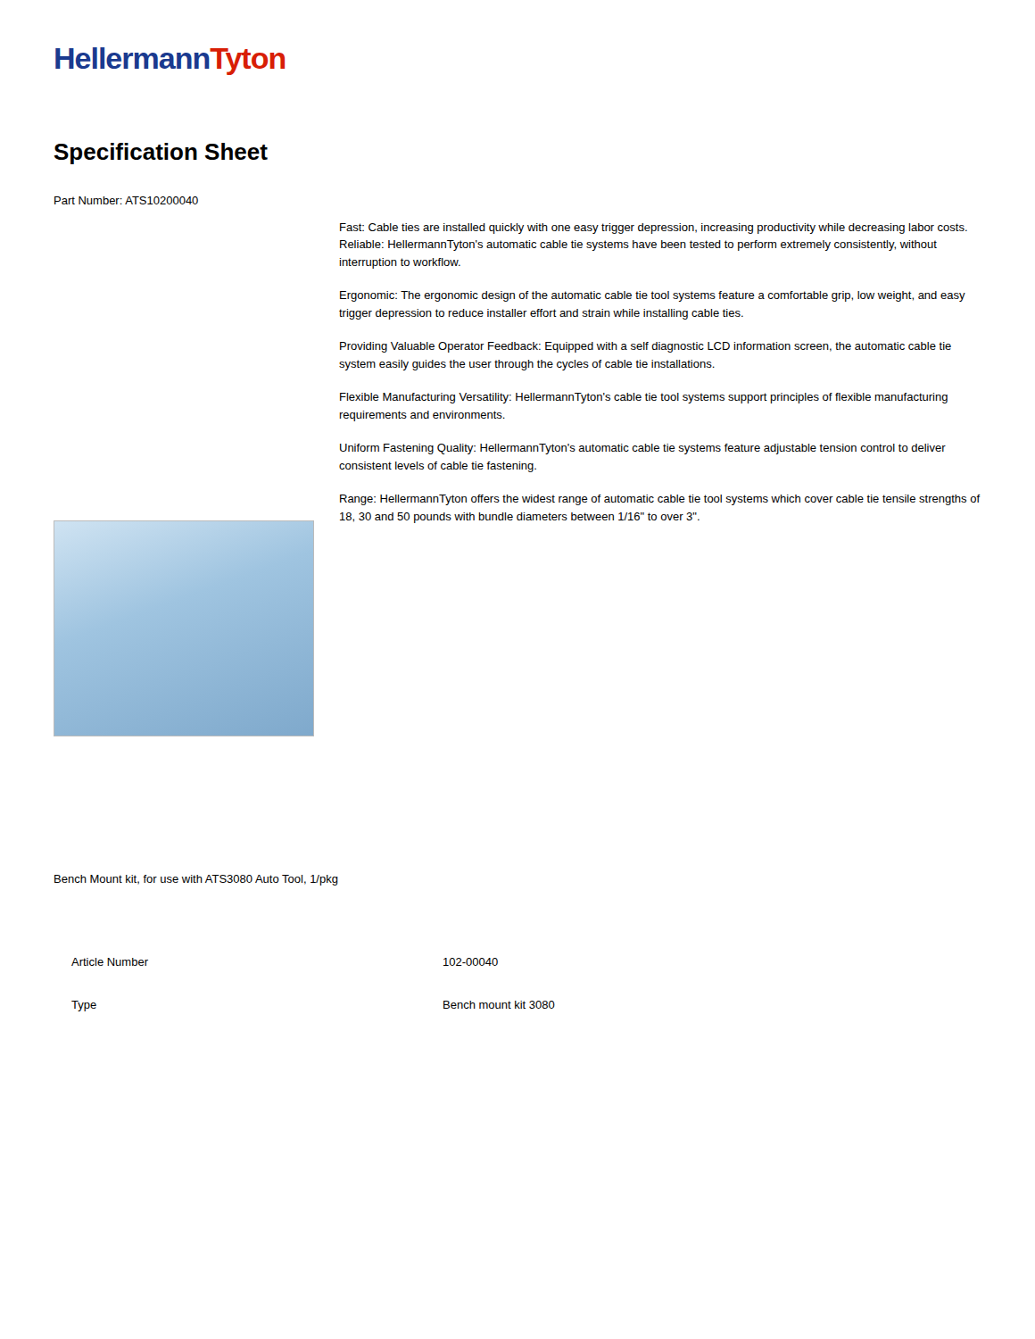Hellermann Tyton
Specification Sheet
Part Number: ATS10200040
Fast: Cable ties are installed quickly with one easy trigger depression, increasing productivity while decreasing labor costs.
Reliable: HellermannTyton's automatic cable tie systems have been tested to perform extremely consistently, without interruption to workflow.
Ergonomic: The ergonomic design of the automatic cable tie tool systems feature a comfortable grip, low weight, and easy trigger depression to reduce installer effort and strain while installing cable ties.
Providing Valuable Operator Feedback: Equipped with a self diagnostic LCD information screen, the automatic cable tie system easily guides the user through the cycles of cable tie installations.
Flexible Manufacturing Versatility: HellermannTyton's cable tie tool systems support principles of flexible manufacturing requirements and environments.
Uniform Fastening Quality: HellermannTyton's automatic cable tie systems feature adjustable tension control to deliver consistent levels of cable tie fastening.
Range: HellermannTyton offers the widest range of automatic cable tie tool systems which cover cable tie tensile strengths of 18, 30 and 50 pounds with bundle diameters between 1/16" to over 3".
Bench Mount kit, for use with ATS3080 Auto Tool, 1/pkg
| Article Number | 102-00040 |
| Type | Bench mount kit 3080 |